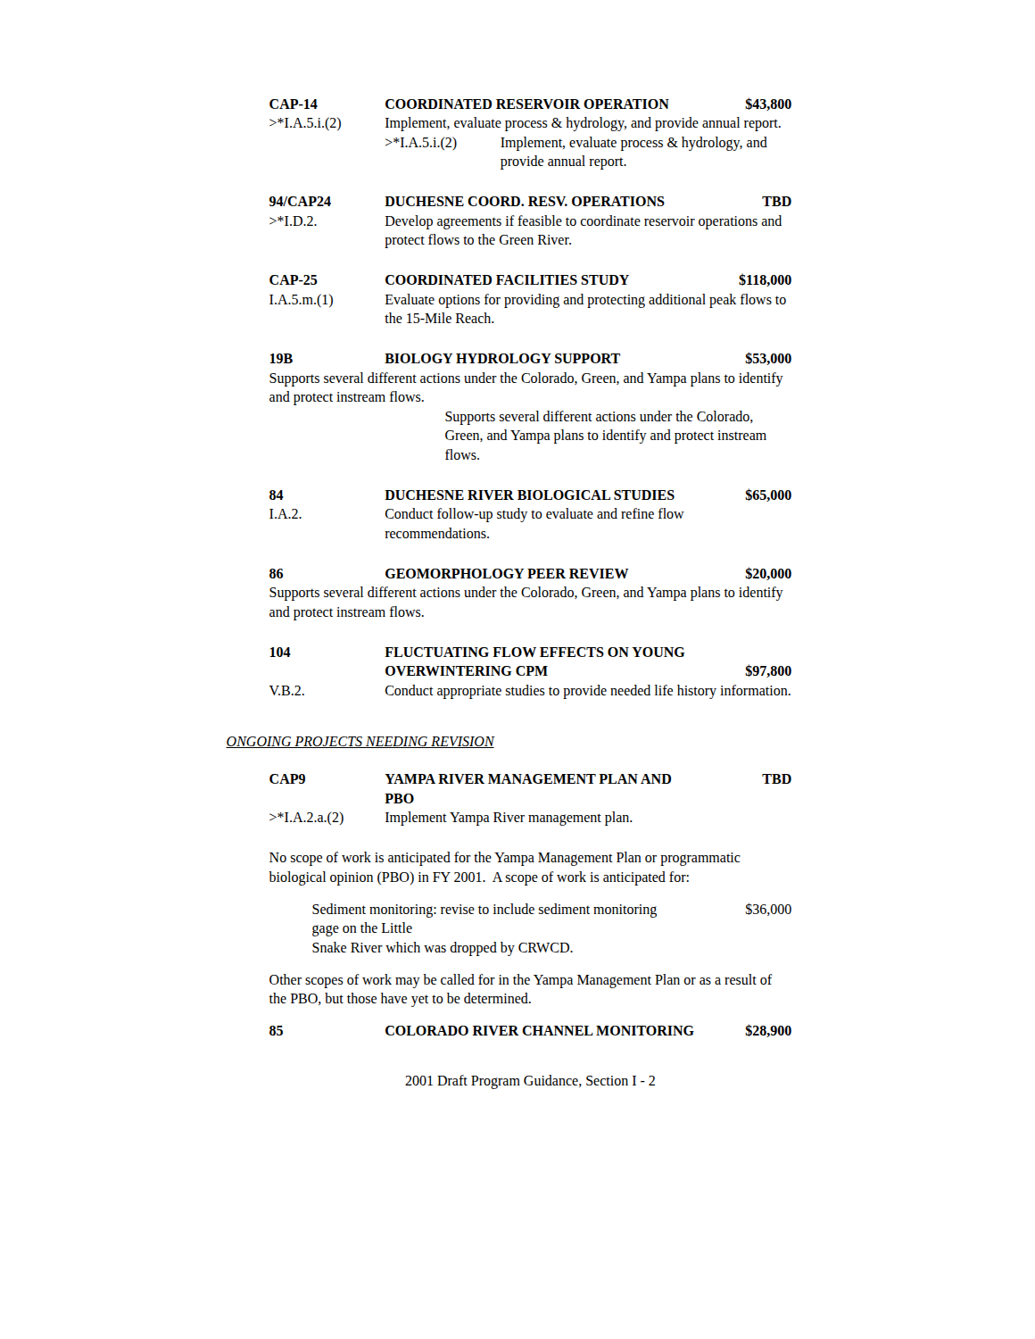| CAP-14 | COORDINATED RESERVOIR OPERATION | $43,800 |
| >*I.A.5.i.(2) | Implement, evaluate process & hydrology, and provide annual report. |
| >*I.A.5.i.(2) | Implement, evaluate process & hydrology, and provide annual report. |
| 94/CAP24 | DUCHESNE COORD. RESV. OPERATIONS | TBD |
| >*I.D.2. | Develop agreements if feasible to coordinate reservoir operations and protect flows to the Green River. |
| CAP-25 | COORDINATED FACILITIES STUDY | $118,000 |
| I.A.5.m.(1) | Evaluate options for providing and protecting additional peak flows to the 15-Mile Reach. |
| 19B | BIOLOGY HYDROLOGY SUPPORT | $53,000 |
Supports several different actions under the Colorado, Green, and Yampa plans to identify and protect instream flows.
| Supports several different actions under the Colorado, Green, and Yampa plans to identify and protect instream flows. |
| 84 | DUCHESNE RIVER BIOLOGICAL STUDIES | $65,000 |
| I.A.2. | Conduct follow-up study to evaluate and refine flow recommendations. |
| 86 | GEOMORPHOLOGY PEER REVIEW | $20,000 |
Supports several different actions under the Colorado, Green, and Yampa plans to identify and protect instream flows.
| 104 | FLUCTUATING FLOW EFFECTS ON YOUNG OVERWINTERING CPM | $97,800 |
| V.B.2. | Conduct appropriate studies to provide needed life history information. |
ONGOING PROJECTS NEEDING REVISION
| CAP9 | YAMPA RIVER MANAGEMENT PLAN AND PBO | TBD |
| >*I.A.2.a.(2) | Implement Yampa River management plan. |
No scope of work is anticipated for the Yampa Management Plan or programmatic biological opinion (PBO) in FY 2001. A scope of work is anticipated for:
| Sediment monitoring: revise to include sediment monitoring gage on the Little Snake River which was dropped by CRWCD. | $36,000 |
Other scopes of work may be called for in the Yampa Management Plan or as a result of the PBO, but those have yet to be determined.
| 85 | COLORADO RIVER CHANNEL MONITORING | $28,900 |
2001 Draft Program Guidance, Section I - 2